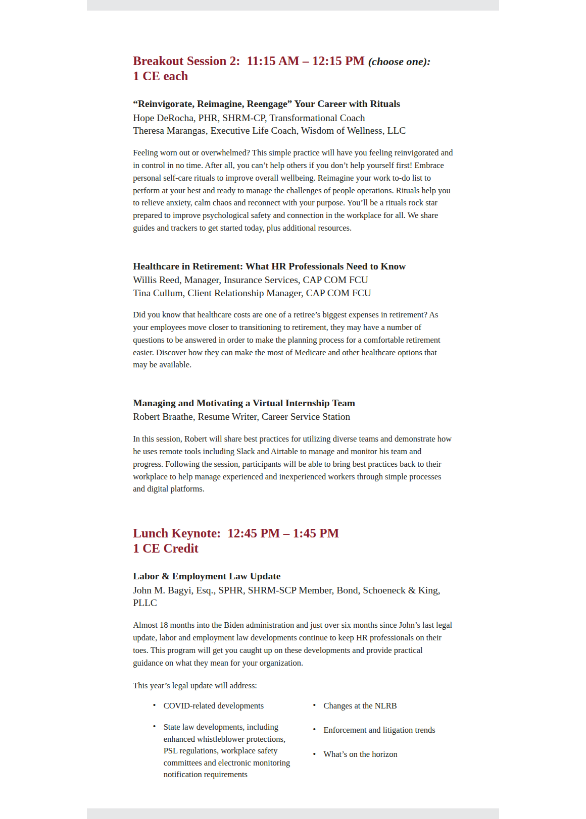Breakout Session 2: 11:15 AM – 12:15 PM (choose one):
1 CE each
“Reinvigorate, Reimagine, Reengage” Your Career with Rituals
Hope DeRocha, PHR, SHRM-CP, Transformational Coach
Theresa Marangas, Executive Life Coach, Wisdom of Wellness, LLC
Feeling worn out or overwhelmed? This simple practice will have you feeling reinvigorated and in control in no time. After all, you can’t help others if you don’t help yourself first! Embrace personal self-care rituals to improve overall wellbeing. Reimagine your work to-do list to perform at your best and ready to manage the challenges of people operations. Rituals help you to relieve anxiety, calm chaos and reconnect with your purpose. You’ll be a rituals rock star prepared to improve psychological safety and connection in the workplace for all. We share guides and trackers to get started today, plus additional resources.
Healthcare in Retirement: What HR Professionals Need to Know
Willis Reed, Manager, Insurance Services, CAP COM FCU
Tina Cullum, Client Relationship Manager, CAP COM FCU
Did you know that healthcare costs are one of a retiree’s biggest expenses in retirement? As your employees move closer to transitioning to retirement, they may have a number of questions to be answered in order to make the planning process for a comfortable retirement easier. Discover how they can make the most of Medicare and other healthcare options that may be available.
Managing and Motivating a Virtual Internship Team
Robert Braathe, Resume Writer, Career Service Station
In this session, Robert will share best practices for utilizing diverse teams and demonstrate how he uses remote tools including Slack and Airtable to manage and monitor his team and progress. Following the session, participants will be able to bring best practices back to their workplace to help manage experienced and inexperienced workers through simple processes and digital platforms.
Lunch Keynote: 12:45 PM – 1:45 PM
1 CE Credit
Labor & Employment Law Update
John M. Bagyi, Esq., SPHR, SHRM-SCP Member, Bond, Schoeneck & King, PLLC
Almost 18 months into the Biden administration and just over six months since John’s last legal update, labor and employment law developments continue to keep HR professionals on their toes. This program will get you caught up on these developments and provide practical guidance on what they mean for your organization.
This year’s legal update will address:
COVID-related developments
State law developments, including enhanced whistleblower protections, PSL regulations, workplace safety committees and electronic monitoring notification requirements
Changes at the NLRB
Enforcement and litigation trends
What’s on the horizon